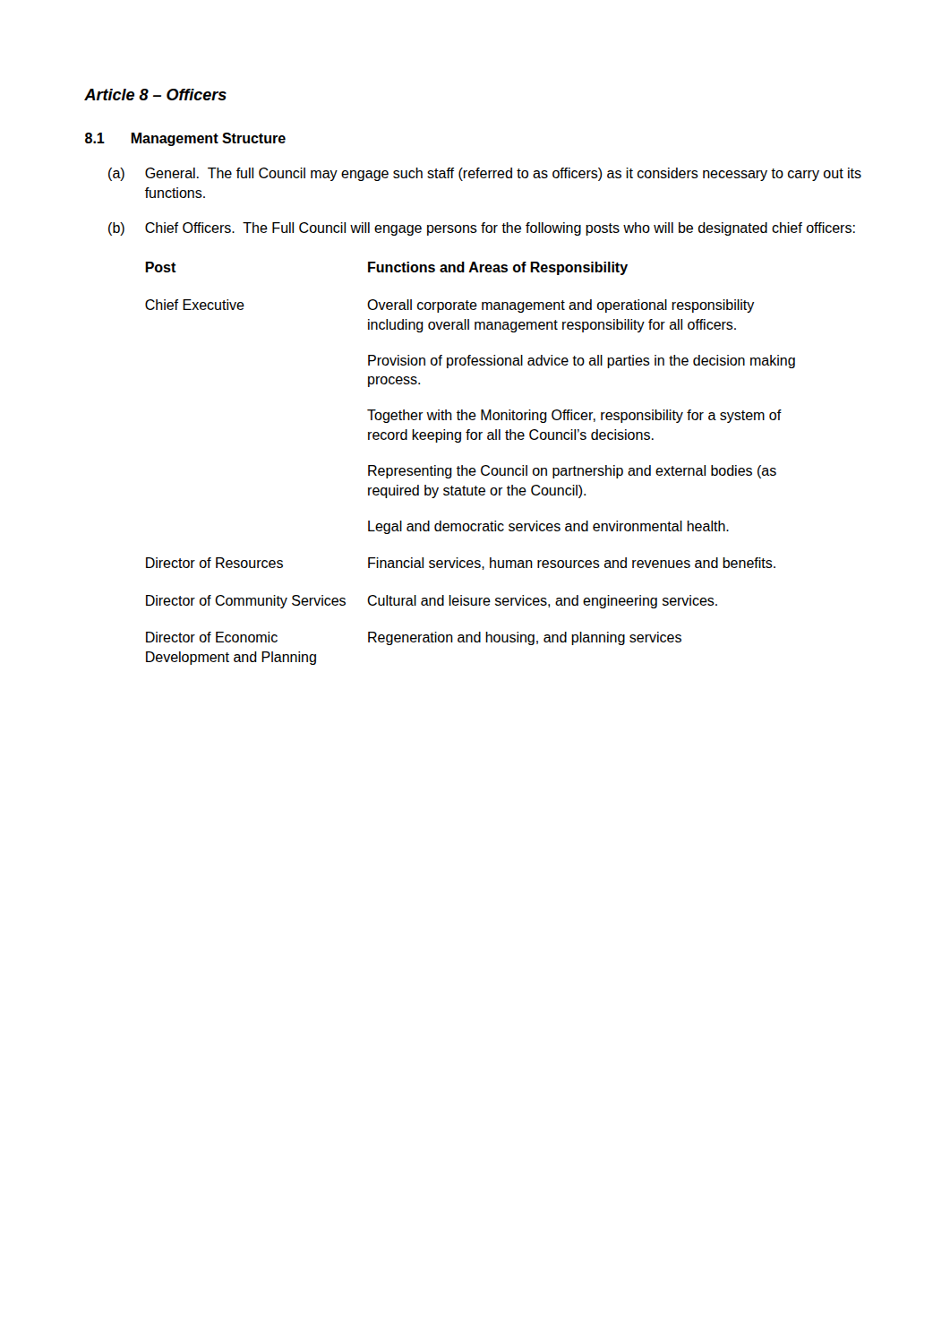Article 8 – Officers
8.1
Management Structure
(a)
General. The full Council may engage such staff (referred to as officers) as it considers necessary to carry out its functions.
(b)
Chief Officers. The Full Council will engage persons for the following posts who will be designated chief officers:
| Post | Functions and Areas of Responsibility |
| --- | --- |
| Chief Executive | Overall corporate management and operational responsibility including overall management responsibility for all officers. Provision of professional advice to all parties in the decision making process. Together with the Monitoring Officer, responsibility for a system of record keeping for all the Council’s decisions. Representing the Council on partnership and external bodies (as required by statute or the Council). Legal and democratic services and environmental health. |
| Director of Resources | Financial services, human resources and revenues and benefits. |
| Director of Community Services | Cultural and leisure services, and engineering services. |
| Director of Economic Development and Planning | Regeneration and housing, and planning services |